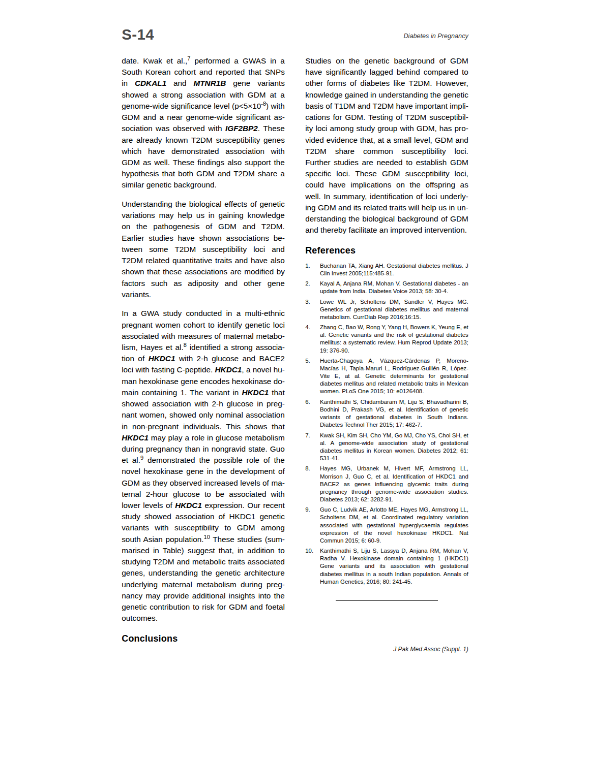S-14
Diabetes in Pregnancy
date. Kwak et al.,7 performed a GWAS in a South Korean cohort and reported that SNPs in CDKAL1 and MTNR1B gene variants showed a strong association with GDM at a genome-wide significance level (p<5×10-8) with GDM and a near genome-wide significant association was observed with IGF2BP2. These are already known T2DM susceptibility genes which have demonstrated association with GDM as well. These findings also support the hypothesis that both GDM and T2DM share a similar genetic background.
Understanding the biological effects of genetic variations may help us in gaining knowledge on the pathogenesis of GDM and T2DM. Earlier studies have shown associations between some T2DM susceptibility loci and T2DM related quantitative traits and have also shown that these associations are modified by factors such as adiposity and other gene variants.
In a GWA study conducted in a multi-ethnic pregnant women cohort to identify genetic loci associated with measures of maternal metabolism, Hayes et al.8 identified a strong association of HKDC1 with 2-h glucose and BACE2 loci with fasting C-peptide. HKDC1, a novel human hexokinase gene encodes hexokinase domain containing 1. The variant in HKDC1 that showed association with 2-h glucose in pregnant women, showed only nominal association in non-pregnant individuals. This shows that HKDC1 may play a role in glucose metabolism during pregnancy than in nongravid state. Guo et al.9 demonstrated the possible role of the novel hexokinase gene in the development of GDM as they observed increased levels of maternal 2-hour glucose to be associated with lower levels of HKDC1 expression. Our recent study showed association of HKDC1 genetic variants with susceptibility to GDM among south Asian population.10 These studies (summarised in Table) suggest that, in addition to studying T2DM and metabolic traits associated genes, understanding the genetic architecture underlying maternal metabolism during pregnancy may provide additional insights into the genetic contribution to risk for GDM and foetal outcomes.
Conclusions
Studies on the genetic background of GDM have significantly lagged behind compared to other forms of diabetes like T2DM. However, knowledge gained in understanding the genetic basis of T1DM and T2DM have important implications for GDM. Testing of T2DM susceptibility loci among study group with GDM, has provided evidence that, at a small level, GDM and T2DM share common susceptibility loci. Further studies are needed to establish GDM specific loci. These GDM susceptibility loci, could have implications on the offspring as well. In summary, identification of loci underlying GDM and its related traits will help us in understanding the biological background of GDM and thereby facilitate an improved intervention.
References
Buchanan TA, Xiang AH. Gestational diabetes mellitus. J Clin Invest 2005;115:485-91.
Kayal A, Anjana RM, Mohan V. Gestational diabetes - an update from India. Diabetes Voice 2013; 58: 30-4.
Lowe WL Jr, Scholtens DM, Sandler V, Hayes MG. Genetics of gestational diabetes mellitus and maternal metabolism. CurrDiab Rep 2016;16:15.
Zhang C, Bao W, Rong Y, Yang H, Bowers K, Yeung E, et al. Genetic variants and the risk of gestational diabetes mellitus: a systematic review. Hum Reprod Update 2013; 19: 376-90.
Huerta-Chagoya A, Vázquez-Cárdenas P, Moreno-Macías H, Tapia-Maruri L, Rodríguez-Guillén R, López-Vite E, at al. Genetic determinants for gestational diabetes mellitus and related metabolic traits in Mexican women. PLoS One 2015; 10: e0126408.
Kanthimathi S, Chidambaram M, Liju S, Bhavadharini B, Bodhini D, Prakash VG, et al. Identification of genetic variants of gestational diabetes in South Indians. Diabetes Technol Ther 2015; 17: 462-7.
Kwak SH, Kim SH, Cho YM, Go MJ, Cho YS, Choi SH, et al. A genome-wide association study of gestational diabetes mellitus in Korean women. Diabetes 2012; 61: 531-41.
Hayes MG, Urbanek M, Hivert MF, Armstrong LL, Morrison J, Guo C, et al. Identification of HKDC1 and BACE2 as genes influencing glycemic traits during pregnancy through genome-wide association studies. Diabetes 2013; 62: 3282-91.
Guo C, Ludvik AE, Arlotto ME, Hayes MG, Armstrong LL, Scholtens DM, et al. Coordinated regulatory variation associated with gestational hyperglycaemia regulates expression of the novel hexokinase HKDC1. Nat Commun 2015; 6: 60-9.
Kanthimathi S, Liju S, Lassya D, Anjana RM, Mohan V, Radha V. Hexokinase domain containing 1 (HKDC1) Gene variants and its association with gestational diabetes mellitus in a south Indian population. Annals of Human Genetics, 2016; 80: 241-45.
J Pak Med Assoc (Suppl. 1)